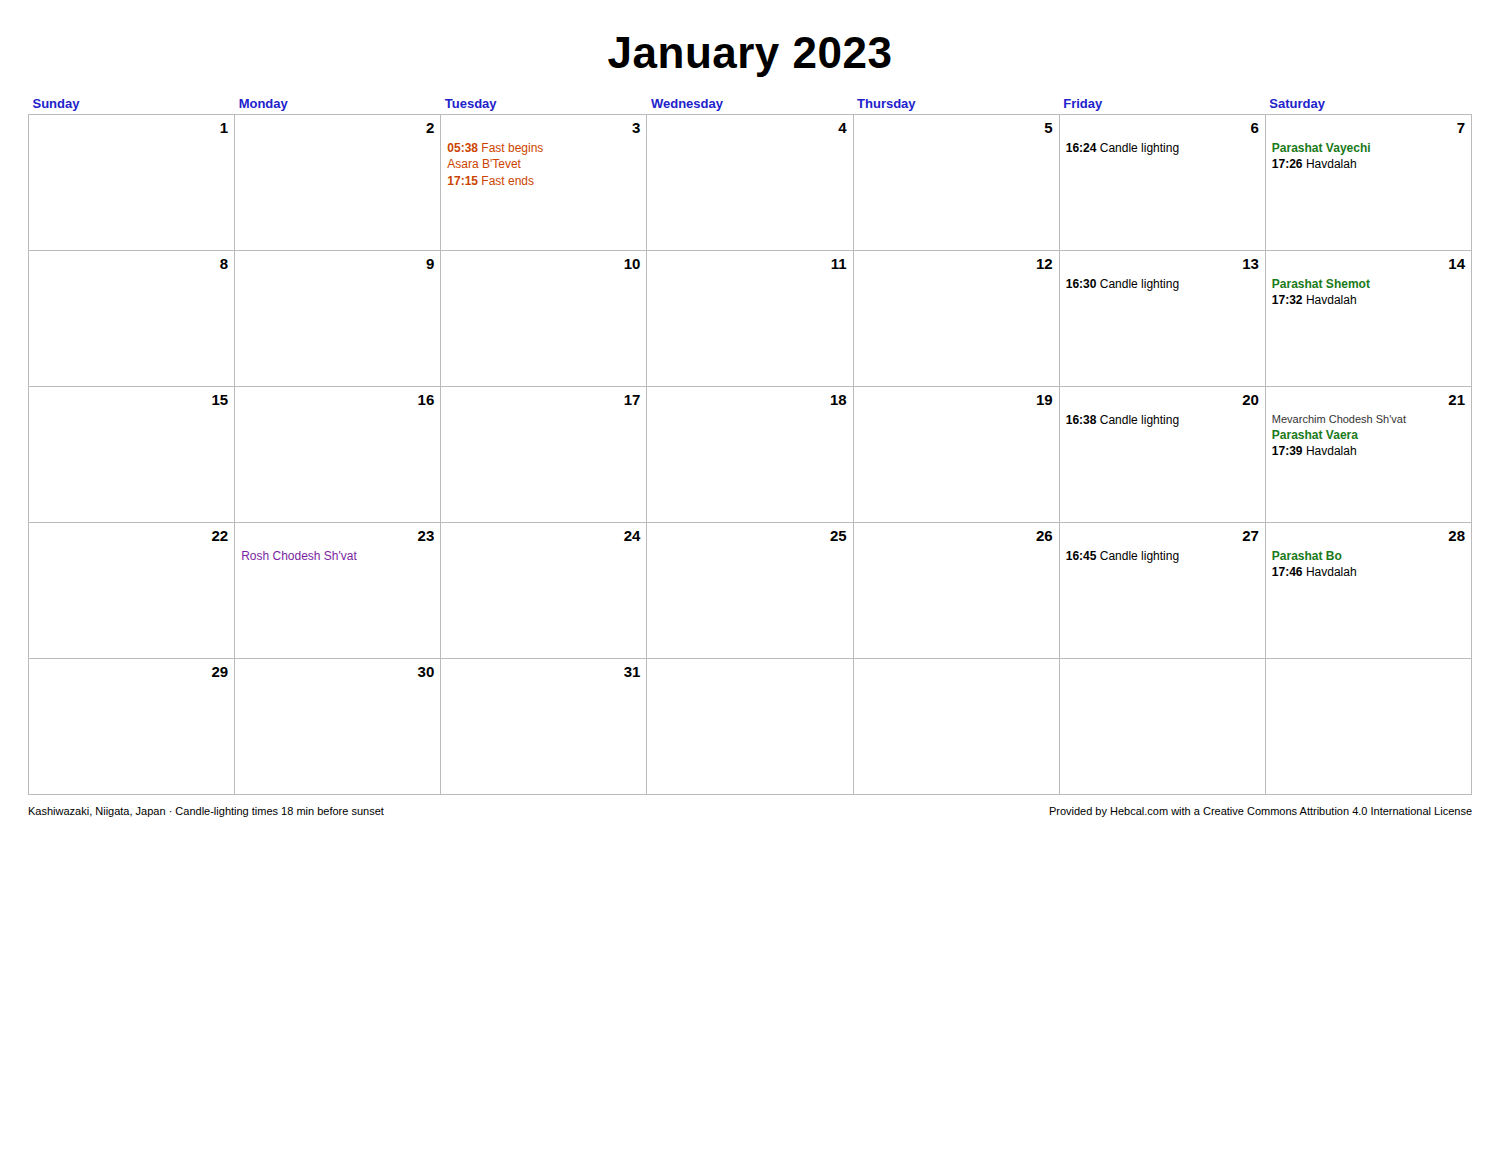January 2023
| Sunday | Monday | Tuesday | Wednesday | Thursday | Friday | Saturday |
| --- | --- | --- | --- | --- | --- | --- |
| 1 | 2 | 3 05:38 Fast begins Asara B'Tevet 17:15 Fast ends | 4 | 5 | 6 16:24 Candle lighting | 7 Parashat Vayechi 17:26 Havdalah |
| 8 | 9 | 10 | 11 | 12 | 13 16:30 Candle lighting | 14 Parashat Shemot 17:32 Havdalah |
| 15 | 16 | 17 | 18 | 19 | 20 16:38 Candle lighting | 21 Mevarchim Chodesh Sh'vat Parashat Vaera 17:39 Havdalah |
| 22 | 23 Rosh Chodesh Sh'vat | 24 | 25 | 26 | 27 16:45 Candle lighting | 28 Parashat Bo 17:46 Havdalah |
| 29 | 30 | 31 | | | | |
Kashiwazaki, Niigata, Japan · Candle-lighting times 18 min before sunset
Provided by Hebcal.com with a Creative Commons Attribution 4.0 International License